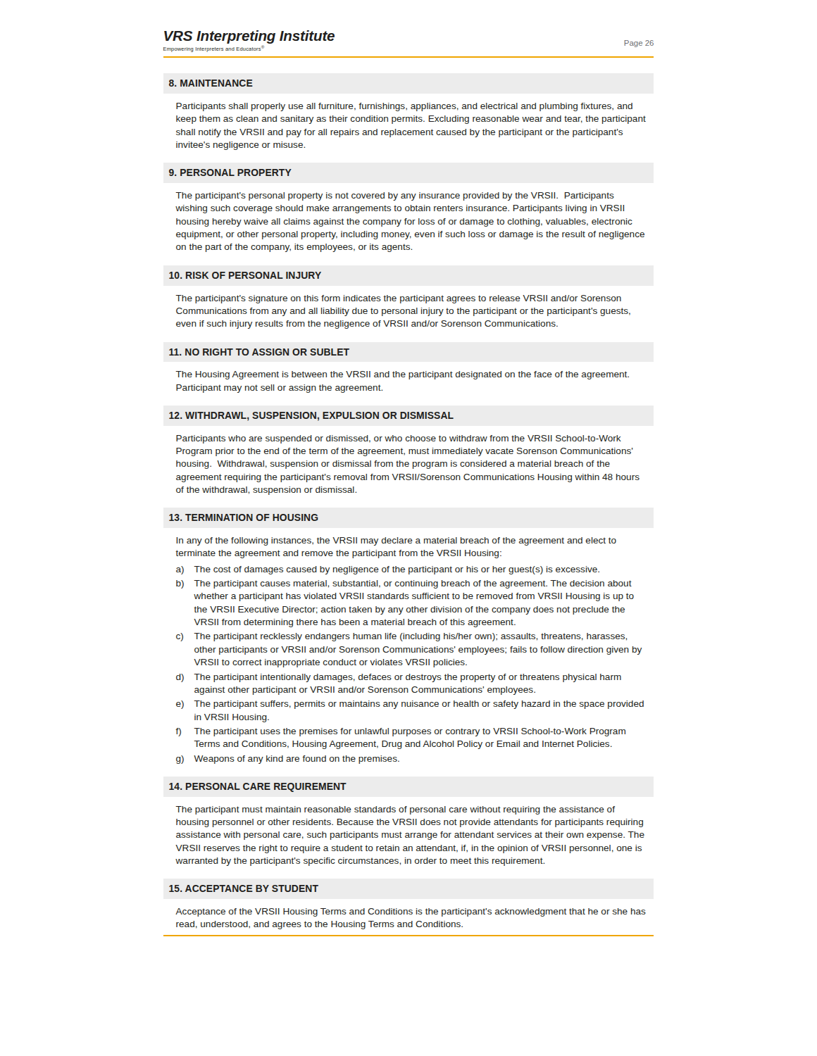VRS Interpreting Institute
Empowering Interpreters and Educators®
Page 26
8. MAINTENANCE
Participants shall properly use all furniture, furnishings, appliances, and electrical and plumbing fixtures, and keep them as clean and sanitary as their condition permits. Excluding reasonable wear and tear, the participant shall notify the VRSII and pay for all repairs and replacement caused by the participant or the participant's invitee's negligence or misuse.
9. PERSONAL PROPERTY
The participant's personal property is not covered by any insurance provided by the VRSII. Participants wishing such coverage should make arrangements to obtain renters insurance. Participants living in VRSII housing hereby waive all claims against the company for loss of or damage to clothing, valuables, electronic equipment, or other personal property, including money, even if such loss or damage is the result of negligence on the part of the company, its employees, or its agents.
10. RISK OF PERSONAL INJURY
The participant's signature on this form indicates the participant agrees to release VRSII and/or Sorenson Communications from any and all liability due to personal injury to the participant or the participant's guests, even if such injury results from the negligence of VRSII and/or Sorenson Communications.
11. NO RIGHT TO ASSIGN OR SUBLET
The Housing Agreement is between the VRSII and the participant designated on the face of the agreement. Participant may not sell or assign the agreement.
12. WITHDRAWL, SUSPENSION, EXPULSION OR DISMISSAL
Participants who are suspended or dismissed, or who choose to withdraw from the VRSII School-to-Work Program prior to the end of the term of the agreement, must immediately vacate Sorenson Communications' housing. Withdrawal, suspension or dismissal from the program is considered a material breach of the agreement requiring the participant's removal from VRSII/Sorenson Communications Housing within 48 hours of the withdrawal, suspension or dismissal.
13. TERMINATION OF HOUSING
In any of the following instances, the VRSII may declare a material breach of the agreement and elect to terminate the agreement and remove the participant from the VRSII Housing:
a) The cost of damages caused by negligence of the participant or his or her guest(s) is excessive.
b) The participant causes material, substantial, or continuing breach of the agreement. The decision about whether a participant has violated VRSII standards sufficient to be removed from VRSII Housing is up to the VRSII Executive Director; action taken by any other division of the company does not preclude the VRSII from determining there has been a material breach of this agreement.
c) The participant recklessly endangers human life (including his/her own); assaults, threatens, harasses, other participants or VRSII and/or Sorenson Communications' employees; fails to follow direction given by VRSII to correct inappropriate conduct or violates VRSII policies.
d) The participant intentionally damages, defaces or destroys the property of or threatens physical harm against other participant or VRSII and/or Sorenson Communications' employees.
e) The participant suffers, permits or maintains any nuisance or health or safety hazard in the space provided in VRSII Housing.
f) The participant uses the premises for unlawful purposes or contrary to VRSII School-to-Work Program Terms and Conditions, Housing Agreement, Drug and Alcohol Policy or Email and Internet Policies.
g) Weapons of any kind are found on the premises.
14. PERSONAL CARE REQUIREMENT
The participant must maintain reasonable standards of personal care without requiring the assistance of housing personnel or other residents. Because the VRSII does not provide attendants for participants requiring assistance with personal care, such participants must arrange for attendant services at their own expense. The VRSII reserves the right to require a student to retain an attendant, if, in the opinion of VRSII personnel, one is warranted by the participant's specific circumstances, in order to meet this requirement.
15. ACCEPTANCE BY STUDENT
Acceptance of the VRSII Housing Terms and Conditions is the participant's acknowledgment that he or she has read, understood, and agrees to the Housing Terms and Conditions.